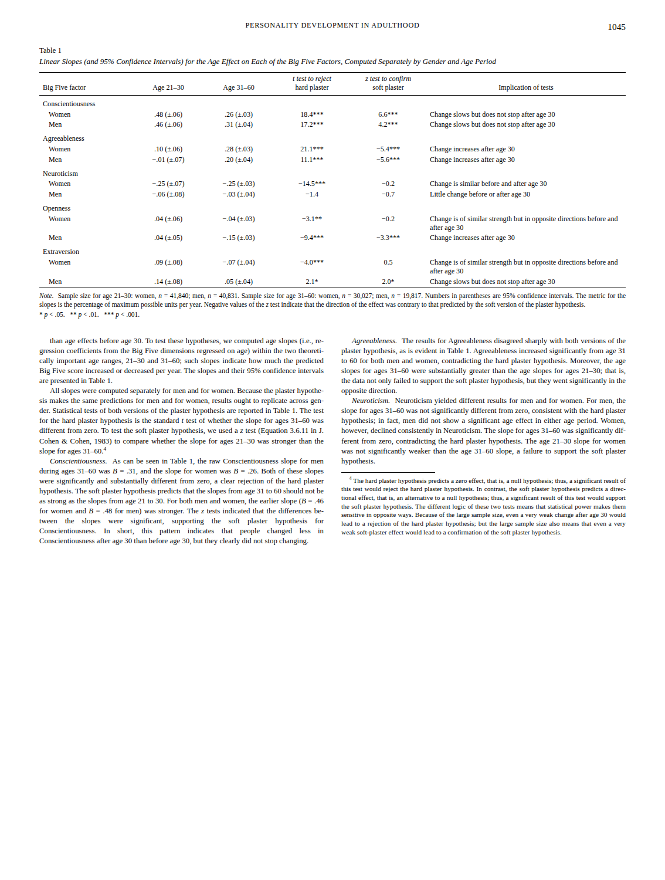Personality Development in Adulthood 1045
Table 1
Linear Slopes (and 95% Confidence Intervals) for the Age Effect on Each of the Big Five Factors, Computed Separately by Gender and Age Period
| Big Five factor | Age 21–30 | Age 31–60 | t test to reject hard plaster | z test to confirm soft plaster | Implication of tests |
| --- | --- | --- | --- | --- | --- |
| Conscientiousness | | | | | |
| Women | .48 (±.06) | .26 (±.03) | 18.4*** | 6.6*** | Change slows but does not stop after age 30 |
| Men | .46 (±.06) | .31 (±.04) | 17.2*** | 4.2*** | Change slows but does not stop after age 30 |
| Agreeableness | | | | | |
| Women | .10 (±.06) | .28 (±.03) | 21.1*** | −5.4*** | Change increases after age 30 |
| Men | −.01 (±.07) | .20 (±.04) | 11.1*** | −5.6*** | Change increases after age 30 |
| Neuroticism | | | | | |
| Women | −.25 (±.07) | −.25 (±.03) | −14.5*** | −0.2 | Change is similar before and after age 30 |
| Men | −.06 (±.08) | −.03 (±.04) | −1.4 | −0.7 | Little change before or after age 30 |
| Openness | | | | | |
| Women | .04 (±.06) | −.04 (±.03) | −3.1** | −0.2 | Change is of similar strength but in opposite directions before and after age 30 |
| Men | .04 (±.05) | −.15 (±.03) | −9.4*** | −3.3*** | Change increases after age 30 |
| Extraversion | | | | | |
| Women | .09 (±.08) | −.07 (±.04) | −4.0*** | 0.5 | Change is of similar strength but in opposite directions before and after age 30 |
| Men | .14 (±.08) | .05 (±.04) | 2.1* | 2.0* | Change slows but does not stop after age 30 |
Note. Sample size for age 21–30: women, n = 41,840; men, n = 40,831. Sample size for age 31–60: women, n = 30,027; men, n = 19,817. Numbers in parentheses are 95% confidence intervals. The metric for the slopes is the percentage of maximum possible units per year. Negative values of the z test indicate that the direction of the effect was contrary to that predicted by the soft version of the plaster hypothesis.
* p < .05. ** p < .01. *** p < .001.
than age effects before age 30. To test these hypotheses, we computed age slopes (i.e., regression coefficients from the Big Five dimensions regressed on age) within the two theoretically important age ranges, 21–30 and 31–60; such slopes indicate how much the predicted Big Five score increased or decreased per year. The slopes and their 95% confidence intervals are presented in Table 1.
All slopes were computed separately for men and for women. Because the plaster hypothesis makes the same predictions for men and for women, results ought to replicate across gender. Statistical tests of both versions of the plaster hypothesis are reported in Table 1. The test for the hard plaster hypothesis is the standard t test of whether the slope for ages 31–60 was different from zero. To test the soft plaster hypothesis, we used a z test (Equation 3.6.11 in J. Cohen & Cohen, 1983) to compare whether the slope for ages 21–30 was stronger than the slope for ages 31–60.4
Conscientiousness. As can be seen in Table 1, the raw Conscientiousness slope for men during ages 31–60 was B = .31, and the slope for women was B = .26. Both of these slopes were significantly and substantially different from zero, a clear rejection of the hard plaster hypothesis. The soft plaster hypothesis predicts that the slopes from age 31 to 60 should not be as strong as the slopes from age 21 to 30. For both men and women, the earlier slope (B = .46 for women and B = .48 for men) was stronger. The z tests indicated that the differences between the slopes were significant, supporting the soft plaster hypothesis for Conscientiousness. In short, this pattern indicates that people changed less in Conscientiousness after age 30 than before age 30, but they clearly did not stop changing.
Agreeableness. The results for Agreeableness disagreed sharply with both versions of the plaster hypothesis, as is evident in Table 1. Agreeableness increased significantly from age 31 to 60 for both men and women, contradicting the hard plaster hypothesis. Moreover, the age slopes for ages 31–60 were substantially greater than the age slopes for ages 21–30; that is, the data not only failed to support the soft plaster hypothesis, but they went significantly in the opposite direction.
Neuroticism. Neuroticism yielded different results for men and for women. For men, the slope for ages 31–60 was not significantly different from zero, consistent with the hard plaster hypothesis; in fact, men did not show a significant age effect in either age period. Women, however, declined consistently in Neuroticism. The slope for ages 31–60 was significantly different from zero, contradicting the hard plaster hypothesis. The age 21–30 slope for women was not significantly weaker than the age 31–60 slope, a failure to support the soft plaster hypothesis.
4 The hard plaster hypothesis predicts a zero effect, that is, a null hypothesis; thus, a significant result of this test would reject the hard plaster hypothesis. In contrast, the soft plaster hypothesis predicts a directional effect, that is, an alternative to a null hypothesis; thus, a significant result of this test would support the soft plaster hypothesis. The different logic of these two tests means that statistical power makes them sensitive in opposite ways. Because of the large sample size, even a very weak change after age 30 would lead to a rejection of the hard plaster hypothesis; but the large sample size also means that even a very weak soft-plaster effect would lead to a confirmation of the soft plaster hypothesis.